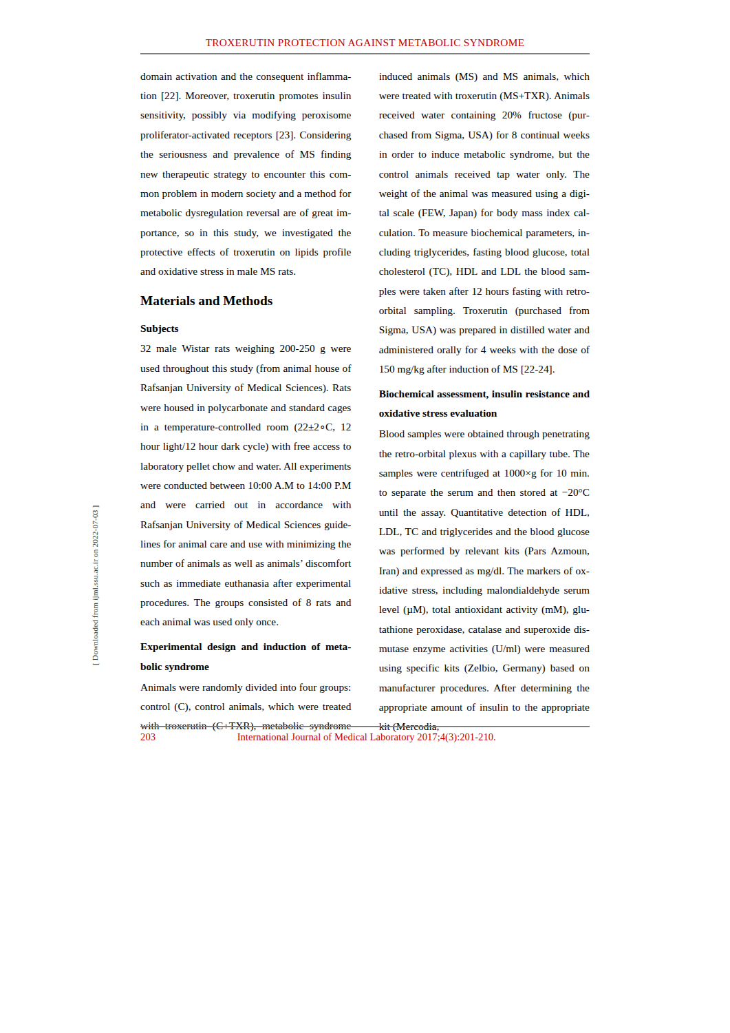TROXERUTIN PROTECTION AGAINST METABOLIC SYNDROME
domain activation and the consequent inflammation [22]. Moreover, troxerutin promotes insulin sensitivity, possibly via modifying peroxisome proliferator-activated receptors [23]. Considering the seriousness and prevalence of MS finding new therapeutic strategy to encounter this common problem in modern society and a method for metabolic dysregulation reversal are of great importance, so in this study, we investigated the protective effects of troxerutin on lipids profile and oxidative stress in male MS rats.
Materials and Methods
Subjects
32 male Wistar rats weighing 200-250 g were used throughout this study (from animal house of Rafsanjan University of Medical Sciences). Rats were housed in polycarbonate and standard cages in a temperature-controlled room (22±2∘C, 12 hour light/12 hour dark cycle) with free access to laboratory pellet chow and water. All experiments were conducted between 10:00 A.M to 14:00 P.M and were carried out in accordance with Rafsanjan University of Medical Sciences guidelines for animal care and use with minimizing the number of animals as well as animals’ discomfort such as immediate euthanasia after experimental procedures. The groups consisted of 8 rats and each animal was used only once.
Experimental design and induction of metabolic syndrome
Animals were randomly divided into four groups: control (C), control animals, which were treated with troxerutin (C+TXR), metabolic syndrome induced animals (MS) and MS animals, which were treated with troxerutin (MS+TXR). Animals received water containing 20% fructose (purchased from Sigma, USA) for 8 continual weeks in order to induce metabolic syndrome, but the control animals received tap water only. The weight of the animal was measured using a digital scale (FEW, Japan) for body mass index calculation. To measure biochemical parameters, including triglycerides, fasting blood glucose, total cholesterol (TC), HDL and LDL the blood samples were taken after 12 hours fasting with retro-orbital sampling. Troxerutin (purchased from Sigma, USA) was prepared in distilled water and administered orally for 4 weeks with the dose of 150 mg/kg after induction of MS [22-24].
Biochemical assessment, insulin resistance and oxidative stress evaluation
Blood samples were obtained through penetrating the retro-orbital plexus with a capillary tube. The samples were centrifuged at 1000×g for 10 min. to separate the serum and then stored at −20°C until the assay. Quantitative detection of HDL, LDL, TC and triglycerides and the blood glucose was performed by relevant kits (Pars Azmoun, Iran) and expressed as mg/dl. The markers of oxidative stress, including malondialdehyde serum level (µM), total antioxidant activity (mM), glutathione peroxidase, catalase and superoxide dismutase enzyme activities (U/ml) were measured using specific kits (Zelbio, Germany) based on manufacturer procedures. After determining the appropriate amount of insulin to the appropriate kit (Mercodia,
[ Downloaded from ijml.ssu.ac.ir on 2022-07-03 ]
203 International Journal of Medical Laboratory 2017;4(3):201-210.